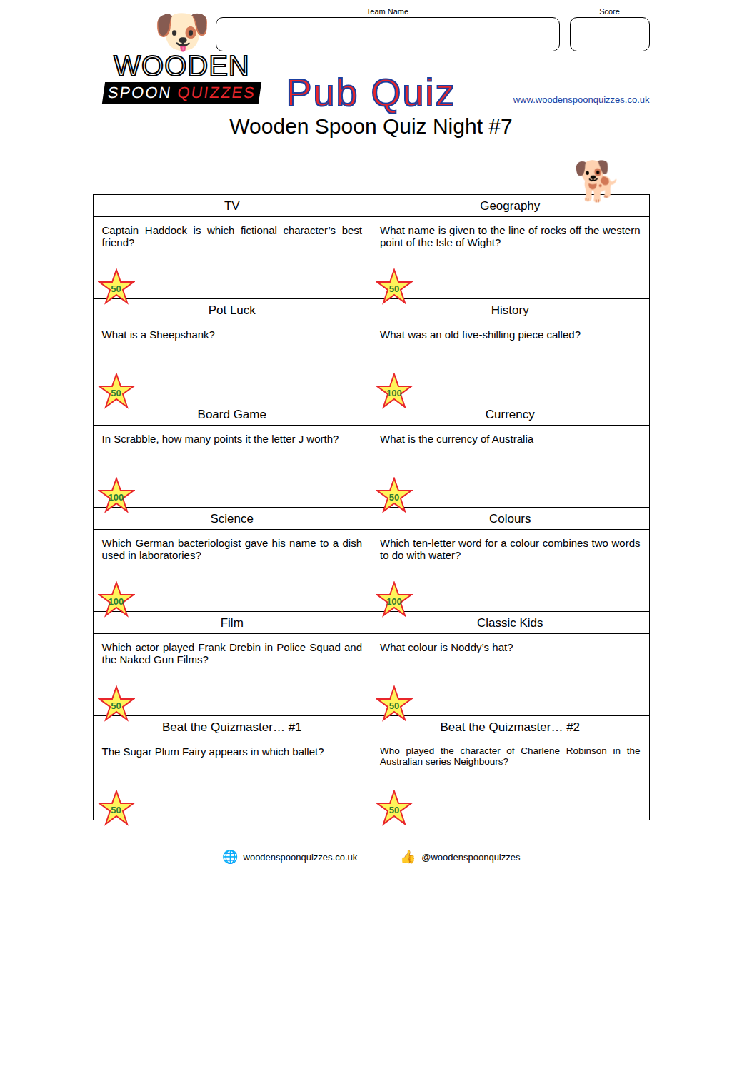Team Name
Score
🐶
WOODEN
SPOON QUIZZES
www.woodenspoonquizzes.co.uk
Pub Quiz
Wooden Spoon Quiz Night #7
🐕
| TV Captain Haddock is which fictional character’s best friend? 50 | Geography What name is given to the line of rocks off the western point of the Isle of Wight? 50 |
| Pot Luck What is a Sheepshank? 50 | History What was an old five-shilling piece called? 100 |
| Board Game In Scrabble, how many points it the letter J worth? 100 | Currency What is the currency of Australia 50 |
| Science Which German bacteriologist gave his name to a dish used in laboratories? 100 | Colours Which ten-letter word for a colour combines two words to do with water? 100 |
| Film Which actor played Frank Drebin in Police Squad and the Naked Gun Films? 50 | Classic Kids What colour is Noddy’s hat? 50 |
| Beat the Quizmaster… #1 The Sugar Plum Fairy appears in which ballet? 50 | Beat the Quizmaster… #2 Who played the character of Charlene Robinson in the Australian series Neighbours? 50 |
🌐woodenspoonquizzes.co.uk
👍@woodenspoonquizzes